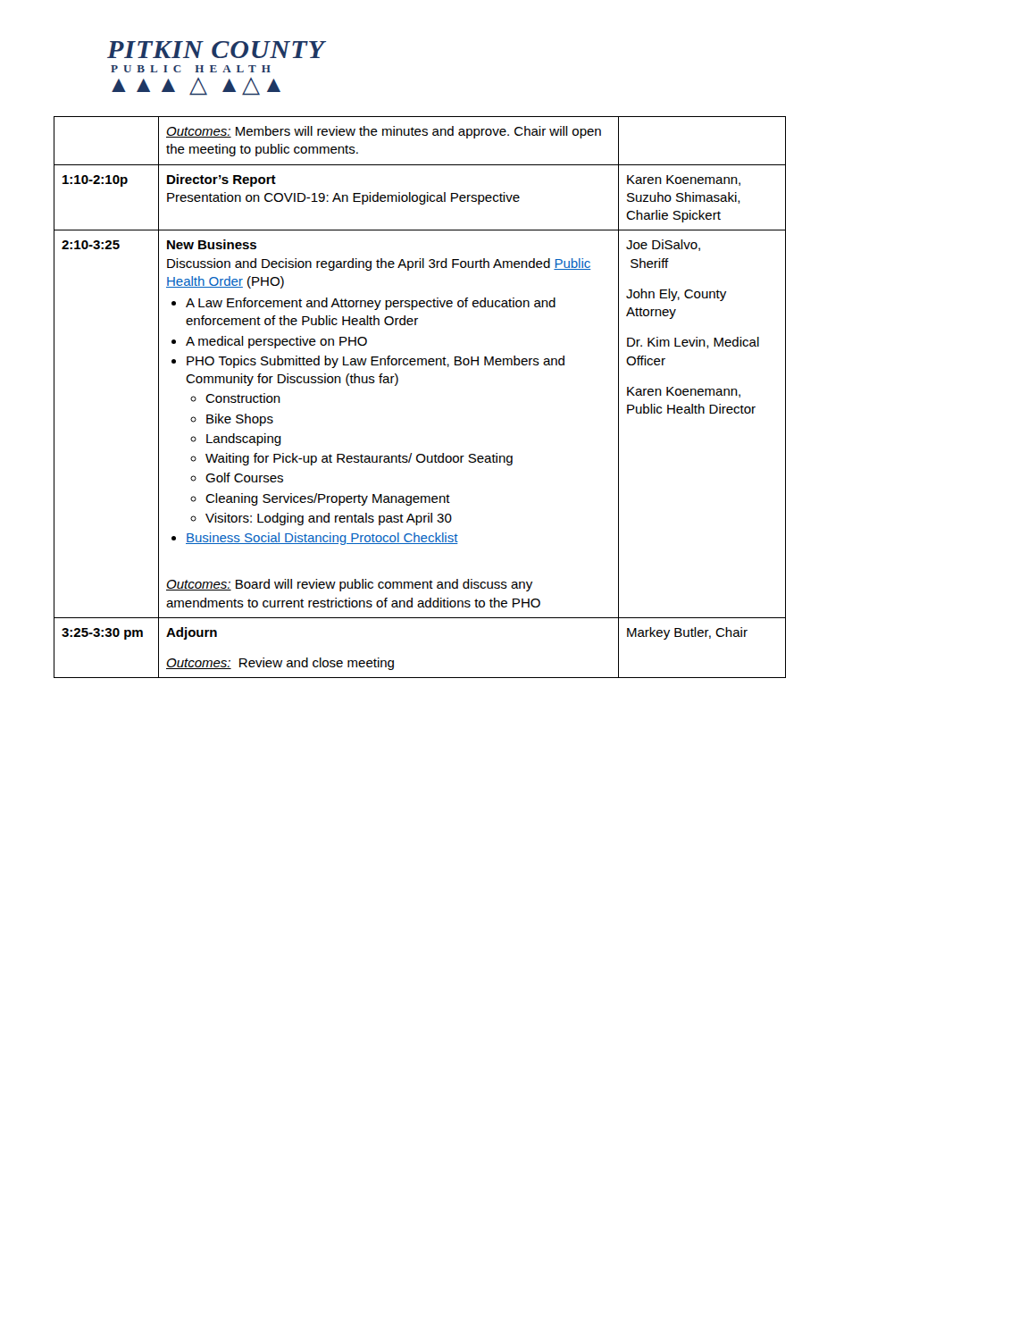PITKIN COUNTY
PUBLIC HEALTH
▲▲▲ △ ▲△▲
| | Outcomes: Members will review the minutes and approve. Chair will open the meeting to public comments. | |
| 1:10-2:10p | Director’s Report Presentation on COVID-19: An Epidemiological Perspective | Karen Koenemann, Suzuho Shimasaki, Charlie Spickert |
| 2:10-3:25 | New Business Discussion and Decision regarding the April 3rd Fourth Amended Public Health Order (PHO) A Law Enforcement and Attorney perspective of education and enforcement of the Public Health Order A medical perspective on PHO PHO Topics Submitted by Law Enforcement, BoH Members and Community for Discussion (thus far) Construction Bike Shops Landscaping Waiting for Pick-up at Restaurants/ Outdoor Seating Golf Courses Cleaning Services/Property Management Visitors: Lodging and rentals past April 30 Business Social Distancing Protocol Checklist Outcomes: Board will review public comment and discuss any amendments to current restrictions of and additions to the PHO | Joe DiSalvo, Sheriff John Ely, County Attorney Dr. Kim Levin, Medical Officer Karen Koenemann, Public Health Director |
| 3:25-3:30 pm | Adjourn Outcomes: Review and close meeting | Markey Butler, Chair |